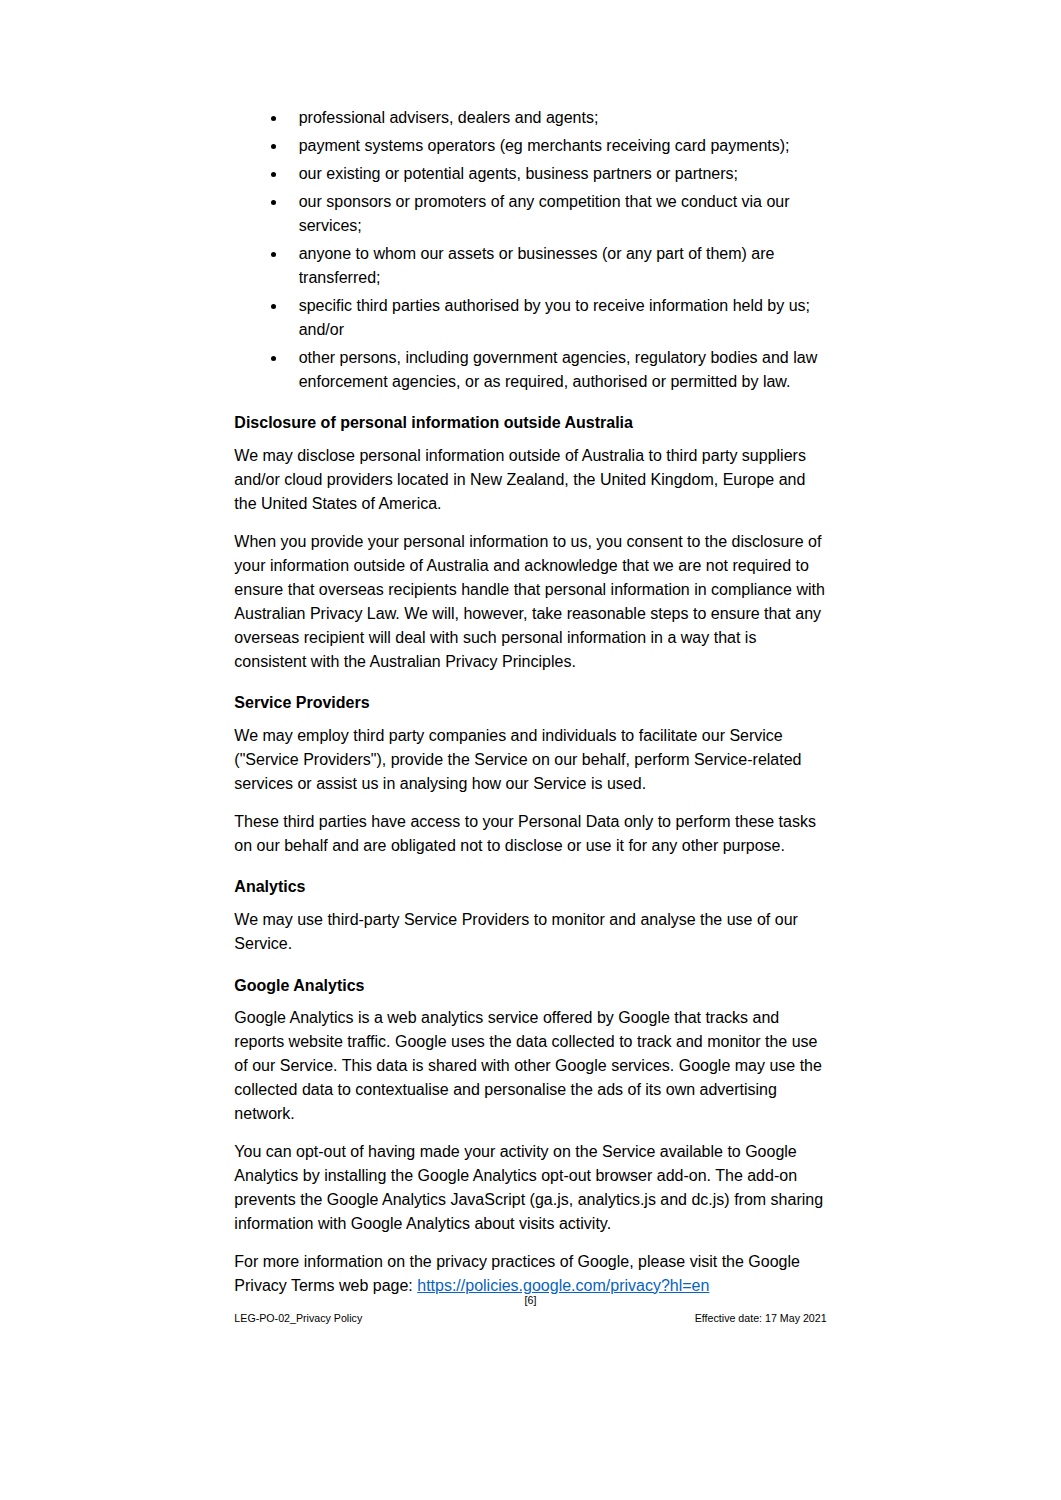professional advisers, dealers and agents;
payment systems operators (eg merchants receiving card payments);
our existing or potential agents, business partners or partners;
our sponsors or promoters of any competition that we conduct via our services;
anyone to whom our assets or businesses (or any part of them) are transferred;
specific third parties authorised by you to receive information held by us; and/or
other persons, including government agencies, regulatory bodies and law enforcement agencies, or as required, authorised or permitted by law.
Disclosure of personal information outside Australia
We may disclose personal information outside of Australia to third party suppliers and/or cloud providers located in New Zealand, the United Kingdom, Europe and the United States of America.
When you provide your personal information to us, you consent to the disclosure of your information outside of Australia and acknowledge that we are not required to ensure that overseas recipients handle that personal information in compliance with Australian Privacy Law. We will, however, take reasonable steps to ensure that any overseas recipient will deal with such personal information in a way that is consistent with the Australian Privacy Principles.
Service Providers
We may employ third party companies and individuals to facilitate our Service ("Service Providers"), provide the Service on our behalf, perform Service-related services or assist us in analysing how our Service is used.
These third parties have access to your Personal Data only to perform these tasks on our behalf and are obligated not to disclose or use it for any other purpose.
Analytics
We may use third-party Service Providers to monitor and analyse the use of our Service.
Google Analytics
Google Analytics is a web analytics service offered by Google that tracks and reports website traffic. Google uses the data collected to track and monitor the use of our Service. This data is shared with other Google services. Google may use the collected data to contextualise and personalise the ads of its own advertising network.
You can opt-out of having made your activity on the Service available to Google Analytics by installing the Google Analytics opt-out browser add-on. The add-on prevents the Google Analytics JavaScript (ga.js, analytics.js and dc.js) from sharing information with Google Analytics about visits activity.
For more information on the privacy practices of Google, please visit the Google Privacy Terms web page: https://policies.google.com/privacy?hl=en
[6]
LEG-PO-02_Privacy Policy Effective date: 17 May 2021